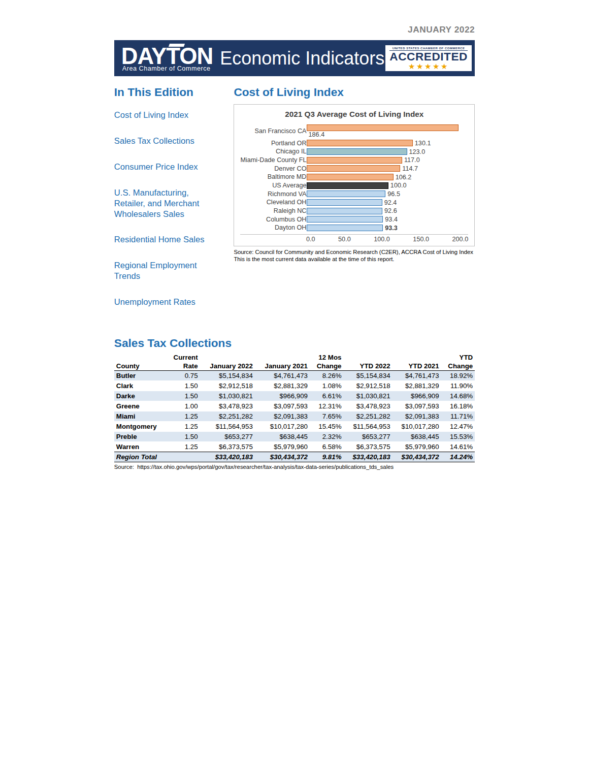JANUARY 2022
DAYTON
Area Chamber of Commerce
Economic Indicators
UNITED STATES CHAMBER OF COMMERCE
ACCREDITED
★★★★★
In This Edition
Cost of Living Index
Sales Tax Collections
Consumer Price Index
U.S. Manufacturing,
Retailer, and Merchant
Wholesalers Sales
Residential Home Sales
Regional Employment
Trends
Unemployment Rates
Cost of Living Index
2021 Q3 Average Cost of Living Index
| San Francisco CA | 186.4 |
| Portland OR | 130.1 |
| Chicago IL | 123.0 |
| Miami-Dade County FL | 117.0 |
| Denver CO | 114.7 |
| Baltimore MD | 106.2 |
| US Average | 100.0 |
| Richmond VA | 96.5 |
| Cleveland OH | 92.4 |
| Raleigh NC | 92.6 |
| Columbus OH | 93.4 |
| Dayton OH | 93.3 |
0.050.0100.0150.0200.0
Source: Council for Community and Economic Research (C2ER), ACCRA Cost of Living Index
This is the most current data available at the time of this report.
Sales Tax Collections
| | Current | | | 12 Mos | | | YTD |
| --- | --- | --- | --- | --- | --- | --- | --- |
| County | Rate | January 2022 | January 2021 | Change | YTD 2022 | YTD 2021 | Change |
| Butler | 0.75 | $5,154,834 | $4,761,473 | 8.26% | $5,154,834 | $4,761,473 | 18.92% |
| Clark | 1.50 | $2,912,518 | $2,881,329 | 1.08% | $2,912,518 | $2,881,329 | 11.90% |
| Darke | 1.50 | $1,030,821 | $966,909 | 6.61% | $1,030,821 | $966,909 | 14.68% |
| Greene | 1.00 | $3,478,923 | $3,097,593 | 12.31% | $3,478,923 | $3,097,593 | 16.18% |
| Miami | 1.25 | $2,251,282 | $2,091,383 | 7.65% | $2,251,282 | $2,091,383 | 11.71% |
| Montgomery | 1.25 | $11,564,953 | $10,017,280 | 15.45% | $11,564,953 | $10,017,280 | 12.47% |
| Preble | 1.50 | $653,277 | $638,445 | 2.32% | $653,277 | $638,445 | 15.53% |
| Warren | 1.25 | $6,373,575 | $5,979,960 | 6.58% | $6,373,575 | $5,979,960 | 14.61% |
| Region Total | | $33,420,183 | $30,434,372 | 9.81% | $33,420,183 | $30,434,372 | 14.24% |
Source: https://tax.ohio.gov/wps/portal/gov/tax/researcher/tax-analysis/tax-data-series/publications_tds_sales